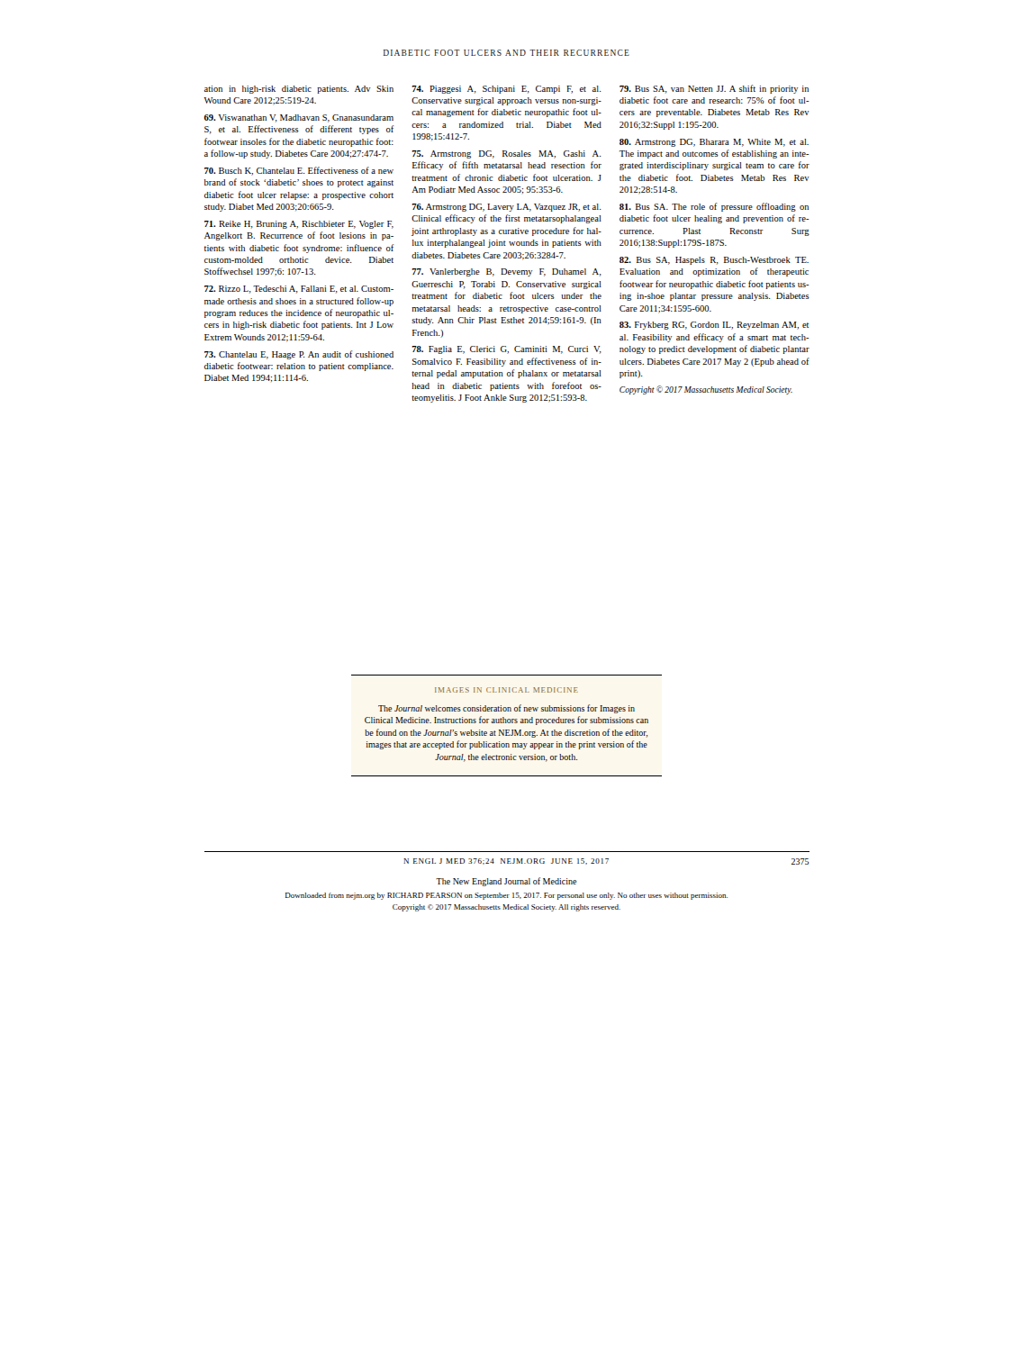Diabetic Foot Ulcers and Their Recurrence
ation in high-risk diabetic patients. Adv Skin Wound Care 2012;25:519-24.
69. Viswanathan V, Madhavan S, Gnanasundaram S, et al. Effectiveness of different types of footwear insoles for the diabetic neuropathic foot: a follow-up study. Diabetes Care 2004;27:474-7.
70. Busch K, Chantelau E. Effectiveness of a new brand of stock ‘diabetic’ shoes to protect against diabetic foot ulcer relapse: a prospective cohort study. Diabet Med 2003;20:665-9.
71. Reike H, Bruning A, Rischbieter E, Vogler F, Angelkort B. Recurrence of foot lesions in patients with diabetic foot syndrome: influence of custom-molded orthotic device. Diabet Stoffwechsel 1997;6: 107-13.
72. Rizzo L, Tedeschi A, Fallani E, et al. Custom-made orthesis and shoes in a structured follow-up program reduces the incidence of neuropathic ulcers in high-risk diabetic foot patients. Int J Low Extrem Wounds 2012;11:59-64.
73. Chantelau E, Haage P. An audit of cushioned diabetic footwear: relation to patient compliance. Diabet Med 1994;11:114-6.
74. Piaggesi A, Schipani E, Campi F, et al. Conservative surgical approach versus non-surgical management for diabetic neuropathic foot ulcers: a randomized trial. Diabet Med 1998;15:412-7.
75. Armstrong DG, Rosales MA, Gashi A. Efficacy of fifth metatarsal head resection for treatment of chronic diabetic foot ulceration. J Am Podiatr Med Assoc 2005; 95:353-6.
76. Armstrong DG, Lavery LA, Vazquez JR, et al. Clinical efficacy of the first metatarsophalangeal joint arthroplasty as a curative procedure for hallux interphalangeal joint wounds in patients with diabetes. Diabetes Care 2003;26:3284-7.
77. Vanlerberghe B, Devemy F, Duhamel A, Guerreschi P, Torabi D. Conservative surgical treatment for diabetic foot ulcers under the metatarsal heads: a retrospective case-control study. Ann Chir Plast Esthet 2014;59:161-9. (In French.)
78. Faglia E, Clerici G, Caminiti M, Curci V, Somalvico F. Feasibility and effectiveness of internal pedal amputation of phalanx or metatarsal head in diabetic patients with forefoot osteomyelitis. J Foot Ankle Surg 2012;51:593-8.
79. Bus SA, van Netten JJ. A shift in priority in diabetic foot care and research: 75% of foot ulcers are preventable. Diabetes Metab Res Rev 2016;32:Suppl 1:195-200.
80. Armstrong DG, Bharara M, White M, et al. The impact and outcomes of establishing an integrated interdisciplinary surgical team to care for the diabetic foot. Diabetes Metab Res Rev 2012;28:514-8.
81. Bus SA. The role of pressure offloading on diabetic foot ulcer healing and prevention of recurrence. Plast Reconstr Surg 2016;138:Suppl:179S-187S.
82. Bus SA, Haspels R, Busch-Westbroek TE. Evaluation and optimization of therapeutic footwear for neuropathic diabetic foot patients using in-shoe plantar pressure analysis. Diabetes Care 2011;34:1595-600.
83. Frykberg RG, Gordon IL, Reyzelman AM, et al. Feasibility and efficacy of a smart mat technology to predict development of diabetic plantar ulcers. Diabetes Care 2017 May 2 (Epub ahead of print).
Copyright © 2017 Massachusetts Medical Society.
Images in Clinical Medicine
The Journal welcomes consideration of new submissions for Images in Clinical Medicine. Instructions for authors and procedures for submissions can be found on the Journal’s website at NEJM.org. At the discretion of the editor, images that are accepted for publication may appear in the print version of the Journal, the electronic version, or both.
n engl j med 376;24 nejm.org June 15, 2017 2375
The New England Journal of Medicine
Downloaded from nejm.org by RICHARD PEARSON on September 15, 2017. For personal use only. No other uses without permission.
Copyright © 2017 Massachusetts Medical Society. All rights reserved.